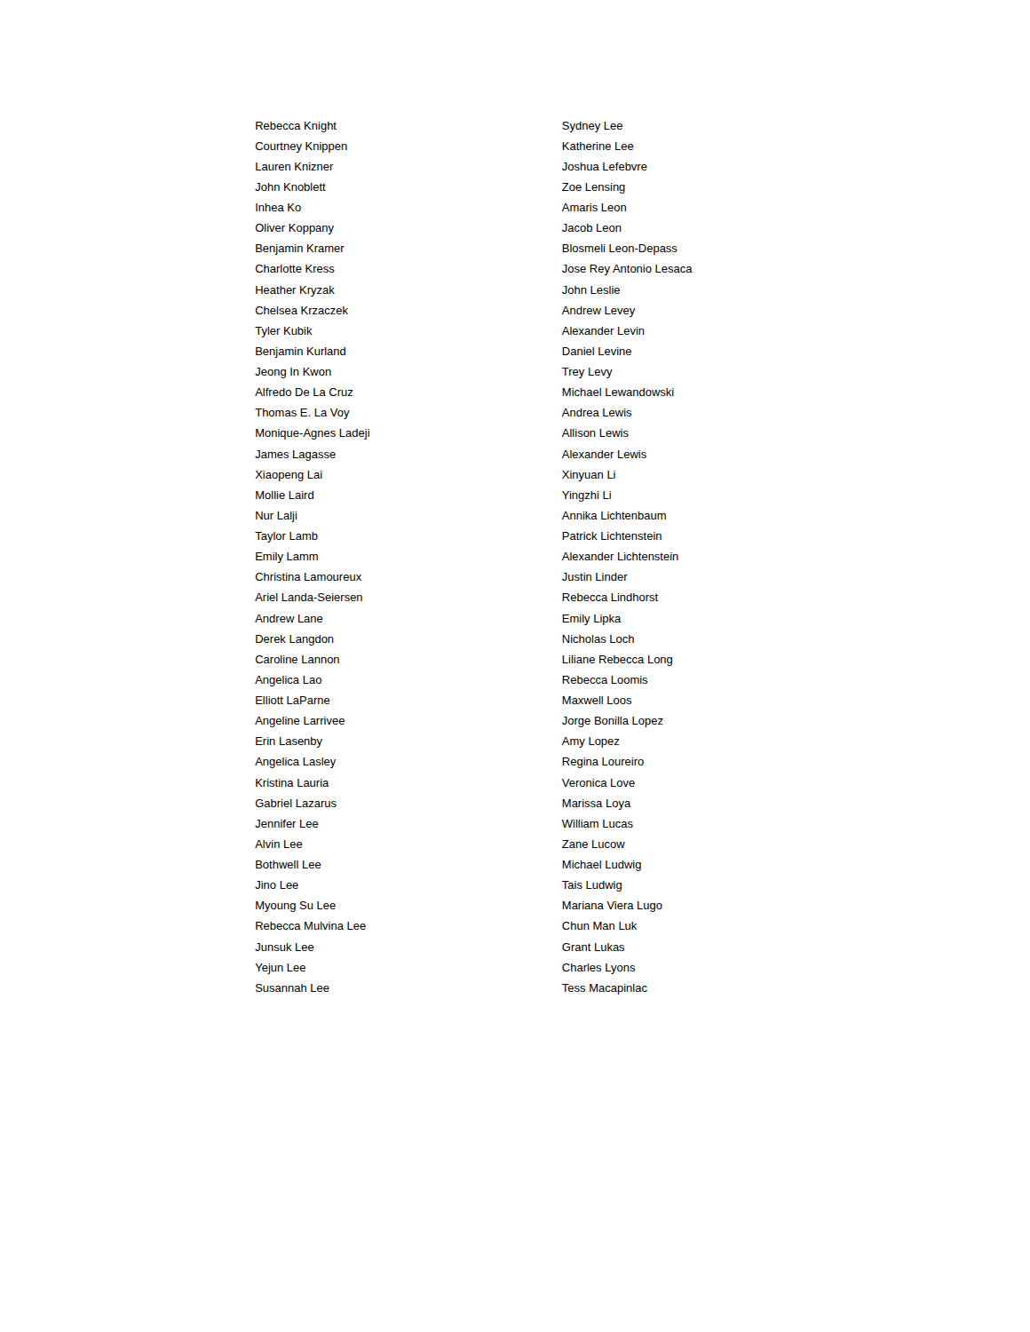Rebecca Knight
Courtney Knippen
Lauren Knizner
John Knoblett
Inhea Ko
Oliver Koppany
Benjamin Kramer
Charlotte Kress
Heather Kryzak
Chelsea Krzaczek
Tyler Kubik
Benjamin Kurland
Jeong In Kwon
Alfredo De La Cruz
Thomas E. La Voy
Monique-Agnes Ladeji
James Lagasse
Xiaopeng Lai
Mollie Laird
Nur Lalji
Taylor Lamb
Emily Lamm
Christina Lamoureux
Ariel Landa-Seiersen
Andrew Lane
Derek Langdon
Caroline Lannon
Angelica Lao
Elliott LaParne
Angeline Larrivee
Erin Lasenby
Angelica Lasley
Kristina Lauria
Gabriel Lazarus
Jennifer Lee
Alvin Lee
Bothwell Lee
Jino Lee
Myoung Su Lee
Rebecca Mulvina Lee
Junsuk Lee
Yejun Lee
Susannah Lee
Sydney Lee
Katherine Lee
Joshua Lefebvre
Zoe Lensing
Amaris Leon
Jacob Leon
Blosmeli Leon-Depass
Jose Rey Antonio Lesaca
John Leslie
Andrew Levey
Alexander Levin
Daniel Levine
Trey Levy
Michael Lewandowski
Andrea Lewis
Allison Lewis
Alexander Lewis
Xinyuan Li
Yingzhi Li
Annika Lichtenbaum
Patrick Lichtenstein
Alexander Lichtenstein
Justin Linder
Rebecca Lindhorst
Emily Lipka
Nicholas Loch
Liliane Rebecca Long
Rebecca Loomis
Maxwell Loos
Jorge Bonilla Lopez
Amy Lopez
Regina Loureiro
Veronica Love
Marissa Loya
William Lucas
Zane Lucow
Michael Ludwig
Tais Ludwig
Mariana Viera Lugo
Chun Man Luk
Grant Lukas
Charles Lyons
Tess Macapinlac